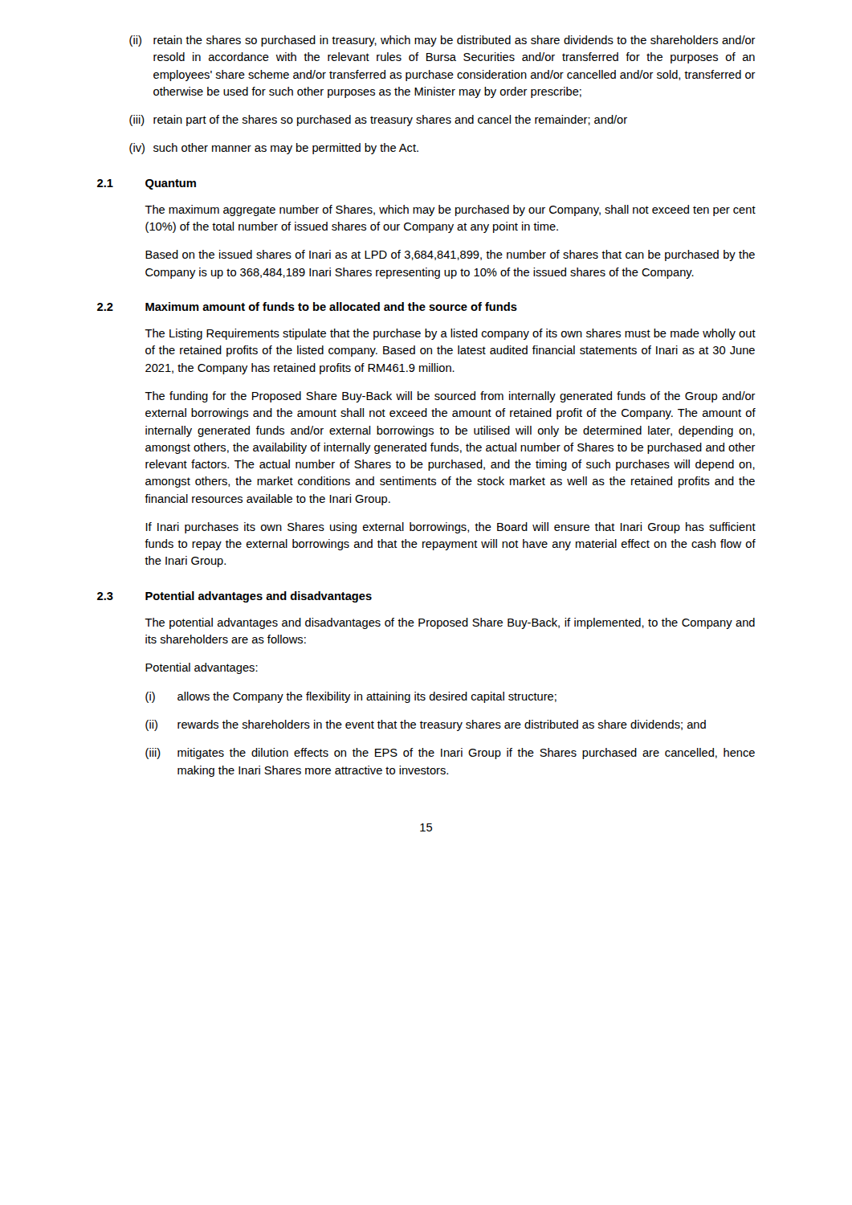(ii)
retain the shares so purchased in treasury, which may be distributed as share dividends to the shareholders and/or resold in accordance with the relevant rules of Bursa Securities and/or transferred for the purposes of an employees' share scheme and/or transferred as purchase consideration and/or cancelled and/or sold, transferred or otherwise be used for such other purposes as the Minister may by order prescribe;
(iii)
retain part of the shares so purchased as treasury shares and cancel the remainder; and/or
(iv)
such other manner as may be permitted by the Act.
2.1
Quantum
The maximum aggregate number of Shares, which may be purchased by our Company, shall not exceed ten per cent (10%) of the total number of issued shares of our Company at any point in time.
Based on the issued shares of Inari as at LPD of 3,684,841,899, the number of shares that can be purchased by the Company is up to 368,484,189 Inari Shares representing up to 10% of the issued shares of the Company.
2.2
Maximum amount of funds to be allocated and the source of funds
The Listing Requirements stipulate that the purchase by a listed company of its own shares must be made wholly out of the retained profits of the listed company. Based on the latest audited financial statements of Inari as at 30 June 2021, the Company has retained profits of RM461.9 million.
The funding for the Proposed Share Buy-Back will be sourced from internally generated funds of the Group and/or external borrowings and the amount shall not exceed the amount of retained profit of the Company. The amount of internally generated funds and/or external borrowings to be utilised will only be determined later, depending on, amongst others, the availability of internally generated funds, the actual number of Shares to be purchased and other relevant factors. The actual number of Shares to be purchased, and the timing of such purchases will depend on, amongst others, the market conditions and sentiments of the stock market as well as the retained profits and the financial resources available to the Inari Group.
If Inari purchases its own Shares using external borrowings, the Board will ensure that Inari Group has sufficient funds to repay the external borrowings and that the repayment will not have any material effect on the cash flow of the Inari Group.
2.3
Potential advantages and disadvantages
The potential advantages and disadvantages of the Proposed Share Buy-Back, if implemented, to the Company and its shareholders are as follows:
Potential advantages:
(i)
allows the Company the flexibility in attaining its desired capital structure;
(ii)
rewards the shareholders in the event that the treasury shares are distributed as share dividends; and
(iii)
mitigates the dilution effects on the EPS of the Inari Group if the Shares purchased are cancelled, hence making the Inari Shares more attractive to investors.
15